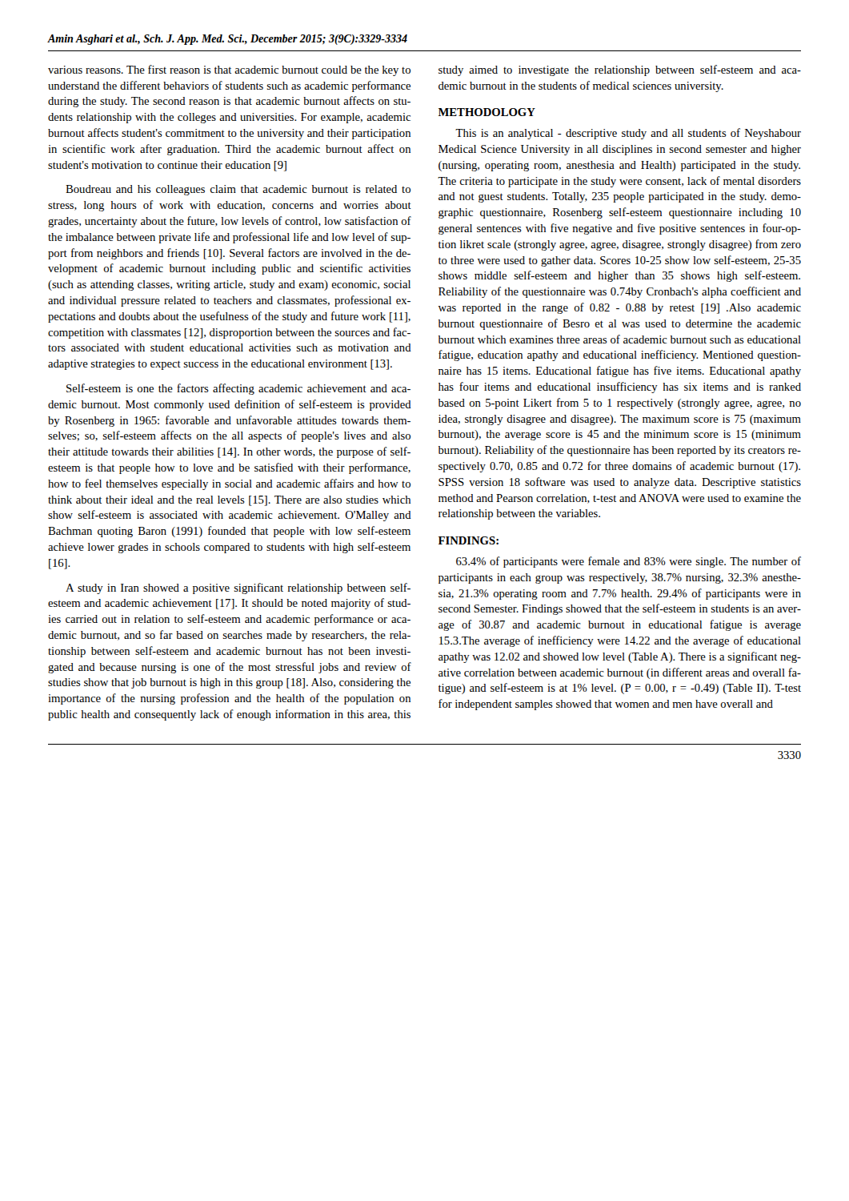Amin Asghari et al., Sch. J. App. Med. Sci., December 2015; 3(9C):3329-3334
various reasons. The first reason is that academic burnout could be the key to understand the different behaviors of students such as academic performance during the study. The second reason is that academic burnout affects on students relationship with the colleges and universities. For example, academic burnout affects student's commitment to the university and their participation in scientific work after graduation. Third the academic burnout affect on student's motivation to continue their education [9]
Boudreau and his colleagues claim that academic burnout is related to stress, long hours of work with education, concerns and worries about grades, uncertainty about the future, low levels of control, low satisfaction of the imbalance between private life and professional life and low level of support from neighbors and friends [10]. Several factors are involved in the development of academic burnout including public and scientific activities (such as attending classes, writing article, study and exam) economic, social and individual pressure related to teachers and classmates, professional expectations and doubts about the usefulness of the study and future work [11], competition with classmates [12], disproportion between the sources and factors associated with student educational activities such as motivation and adaptive strategies to expect success in the educational environment [13].
Self-esteem is one the factors affecting academic achievement and academic burnout. Most commonly used definition of self-esteem is provided by Rosenberg in 1965: favorable and unfavorable attitudes towards themselves; so, self-esteem affects on the all aspects of people's lives and also their attitude towards their abilities [14]. In other words, the purpose of self-esteem is that people how to love and be satisfied with their performance, how to feel themselves especially in social and academic affairs and how to think about their ideal and the real levels [15]. There are also studies which show self-esteem is associated with academic achievement. O'Malley and Bachman quoting Baron (1991) founded that people with low self-esteem achieve lower grades in schools compared to students with high self-esteem [16].
A study in Iran showed a positive significant relationship between self-esteem and academic achievement [17]. It should be noted majority of studies carried out in relation to self-esteem and academic performance or academic burnout, and so far based on searches made by researchers, the relationship between self-esteem and academic burnout has not been investigated and because nursing is one of the most stressful jobs and review of studies show that job burnout is high in this group [18]. Also, considering the importance of the nursing profession and the health of the population on public health and consequently lack of enough information in this area, this study aimed to investigate the relationship between self-esteem and academic burnout in the students of medical sciences university.
Methodology
This is an analytical - descriptive study and all students of Neyshabour Medical Science University in all disciplines in second semester and higher (nursing, operating room, anesthesia and Health) participated in the study. The criteria to participate in the study were consent, lack of mental disorders and not guest students. Totally, 235 people participated in the study. demographic questionnaire, Rosenberg self-esteem questionnaire including 10 general sentences with five negative and five positive sentences in four-option likret scale (strongly agree, agree, disagree, strongly disagree) from zero to three were used to gather data. Scores 10-25 show low self-esteem, 25-35 shows middle self-esteem and higher than 35 shows high self-esteem. Reliability of the questionnaire was 0.74by Cronbach's alpha coefficient and was reported in the range of 0.82 - 0.88 by retest [19] .Also academic burnout questionnaire of Besro et al was used to determine the academic burnout which examines three areas of academic burnout such as educational fatigue, education apathy and educational inefficiency. Mentioned questionnaire has 15 items. Educational fatigue has five items. Educational apathy has four items and educational insufficiency has six items and is ranked based on 5-point Likert from 5 to 1 respectively (strongly agree, agree, no idea, strongly disagree and disagree). The maximum score is 75 (maximum burnout), the average score is 45 and the minimum score is 15 (minimum burnout). Reliability of the questionnaire has been reported by its creators respectively 0.70, 0.85 and 0.72 for three domains of academic burnout (17). SPSS version 18 software was used to analyze data. Descriptive statistics method and Pearson correlation, t-test and ANOVA were used to examine the relationship between the variables.
Findings:
63.4% of participants were female and 83% were single. The number of participants in each group was respectively, 38.7% nursing, 32.3% anesthesia, 21.3% operating room and 7.7% health. 29.4% of participants were in second Semester. Findings showed that the self-esteem in students is an average of 30.87 and academic burnout in educational fatigue is average 15.3.The average of inefficiency were 14.22 and the average of educational apathy was 12.02 and showed low level (Table A). There is a significant negative correlation between academic burnout (in different areas and overall fatigue) and self-esteem is at 1% level. (P = 0.00, r = -0.49) (Table II). T-test for independent samples showed that women and men have overall and
3330